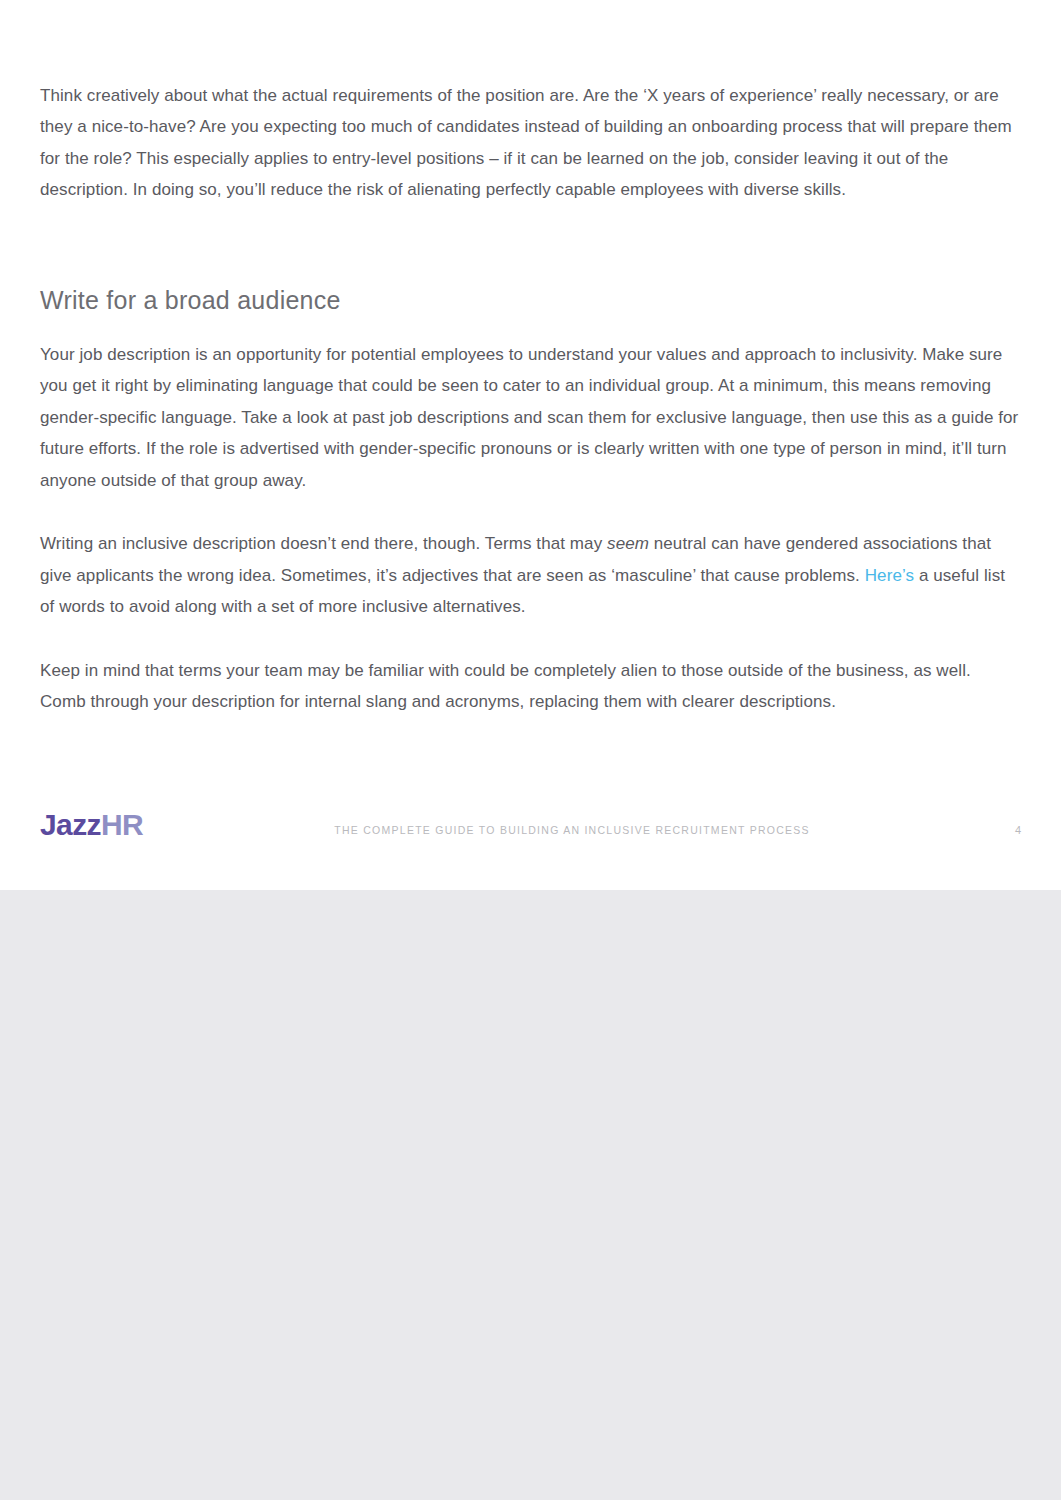Think creatively about what the actual requirements of the position are. Are the ‘X years of experience’ really necessary, or are they a nice-to-have? Are you expecting too much of candidates instead of building an onboarding process that will prepare them for the role? This especially applies to entry-level positions – if it can be learned on the job, consider leaving it out of the description. In doing so, you’ll reduce the risk of alienating perfectly capable employees with diverse skills.
Write for a broad audience
Your job description is an opportunity for potential employees to understand your values and approach to inclusivity. Make sure you get it right by eliminating language that could be seen to cater to an individual group. At a minimum, this means removing gender-specific language. Take a look at past job descriptions and scan them for exclusive language, then use this as a guide for future efforts. If the role is advertised with gender-specific pronouns or is clearly written with one type of person in mind, it’ll turn anyone outside of that group away.
Writing an inclusive description doesn’t end there, though. Terms that may seem neutral can have gendered associations that give applicants the wrong idea. Sometimes, it’s adjectives that are seen as ‘masculine’ that cause problems. Here’s a useful list of words to avoid along with a set of more inclusive alternatives.
Keep in mind that terms your team may be familiar with could be completely alien to those outside of the business, as well. Comb through your description for internal slang and acronyms, replacing them with clearer descriptions.
Jazz HR
The Complete Guide to Building an Inclusive Recruitment Process
4